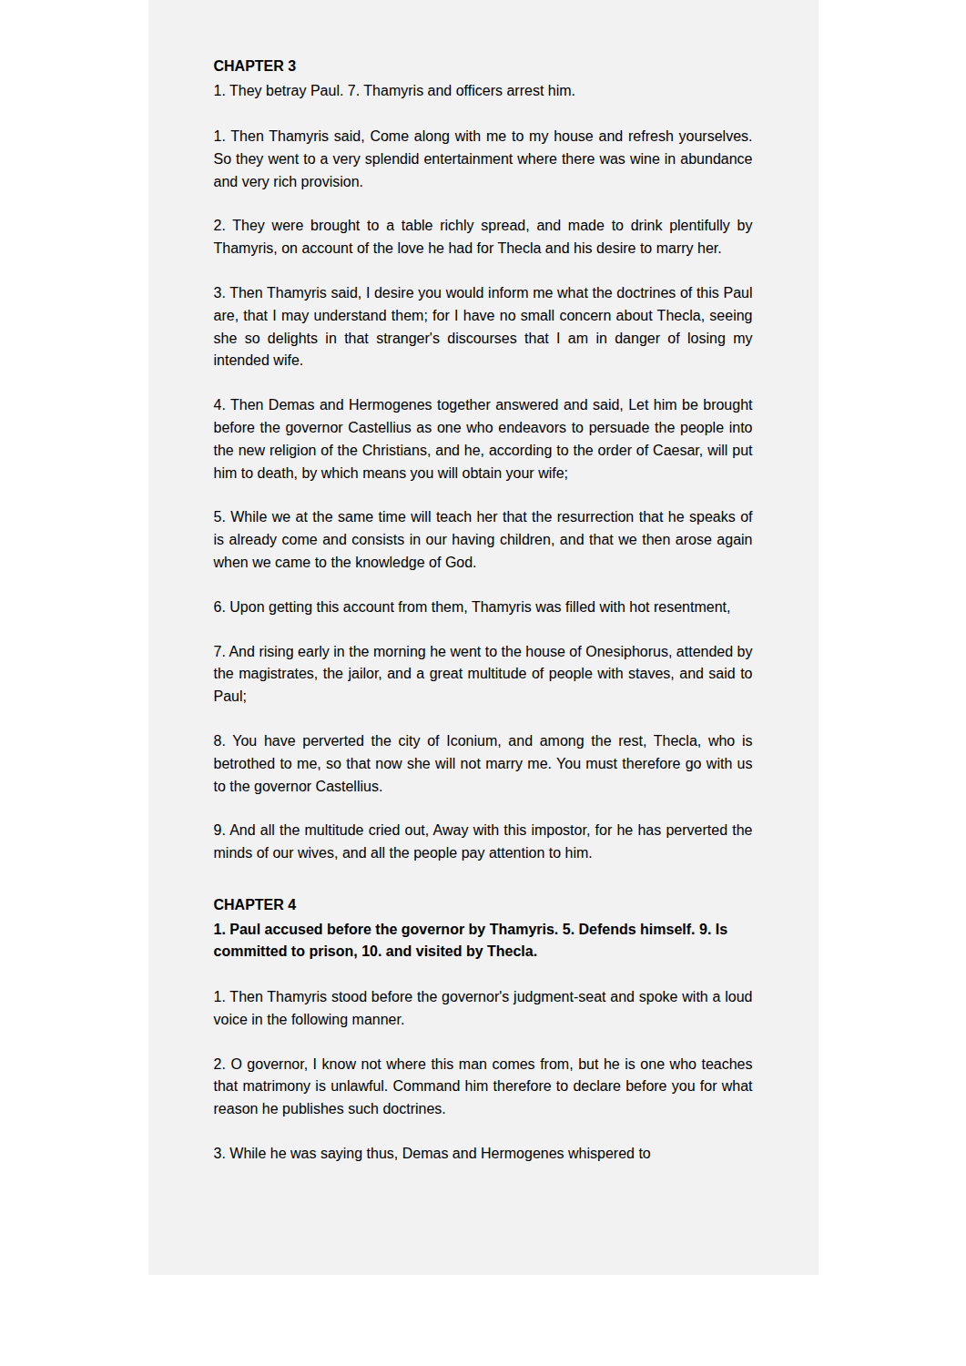CHAPTER 3
1. They betray Paul. 7. Thamyris and officers arrest him.
1. Then Thamyris said, Come along with me to my house and refresh yourselves. So they went to a very splendid entertainment where there was wine in abundance and very rich provision.
2. They were brought to a table richly spread, and made to drink plentifully by Thamyris, on account of the love he had for Thecla and his desire to marry her.
3. Then Thamyris said, I desire you would inform me what the doctrines of this Paul are, that I may understand them; for I have no small concern about Thecla, seeing she so delights in that stranger's discourses that I am in danger of losing my intended wife.
4. Then Demas and Hermogenes together answered and said, Let him be brought before the governor Castellius as one who endeavors to persuade the people into the new religion of the Christians, and he, according to the order of Caesar, will put him to death, by which means you will obtain your wife;
5. While we at the same time will teach her that the resurrection that he speaks of is already come and consists in our having children, and that we then arose again when we came to the knowledge of God.
6. Upon getting this account from them, Thamyris was filled with hot resentment,
7. And rising early in the morning he went to the house of Onesiphorus, attended by the magistrates, the jailor, and a great multitude of people with staves, and said to Paul;
8. You have perverted the city of Iconium, and among the rest, Thecla, who is betrothed to me, so that now she will not marry me. You must therefore go with us to the governor Castellius.
9. And all the multitude cried out, Away with this impostor, for he has perverted the minds of our wives, and all the people pay attention to him.
CHAPTER 4
1. Paul accused before the governor by Thamyris. 5. Defends himself. 9. Is committed to prison, 10. and visited by Thecla.
1. Then Thamyris stood before the governor's judgment-seat and spoke with a loud voice in the following manner.
2. O governor, I know not where this man comes from, but he is one who teaches that matrimony is unlawful. Command him therefore to declare before you for what reason he publishes such doctrines.
3. While he was saying thus, Demas and Hermogenes whispered to